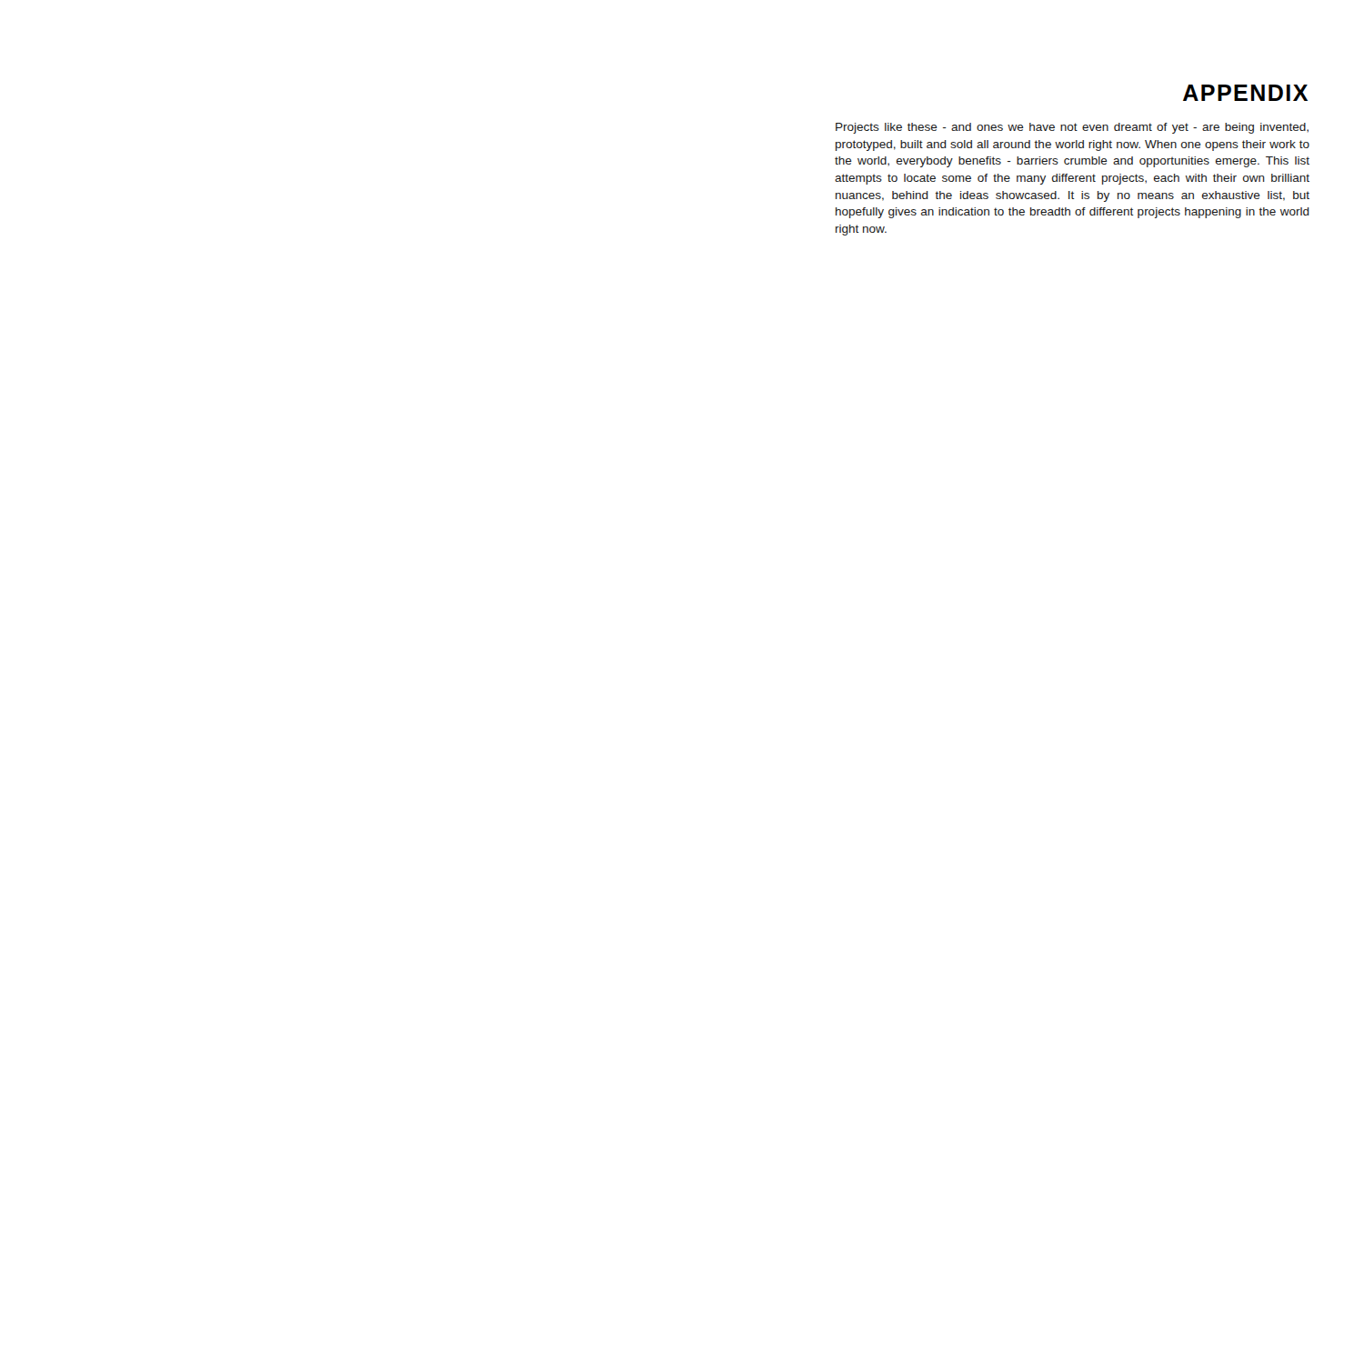APPENDIX
Projects like these - and ones we have not even dreamt of yet - are being invented, prototyped, built and sold all around the world right now. When one opens their work to the world, everybody benefits - barriers crumble and opportunities emerge. This list attempts to locate some of the many different projects, each with their own brilliant nuances, behind the ideas showcased. It is by no means an exhaustive list, but hopefully gives an indication to the breadth of different projects happening in the world right now.